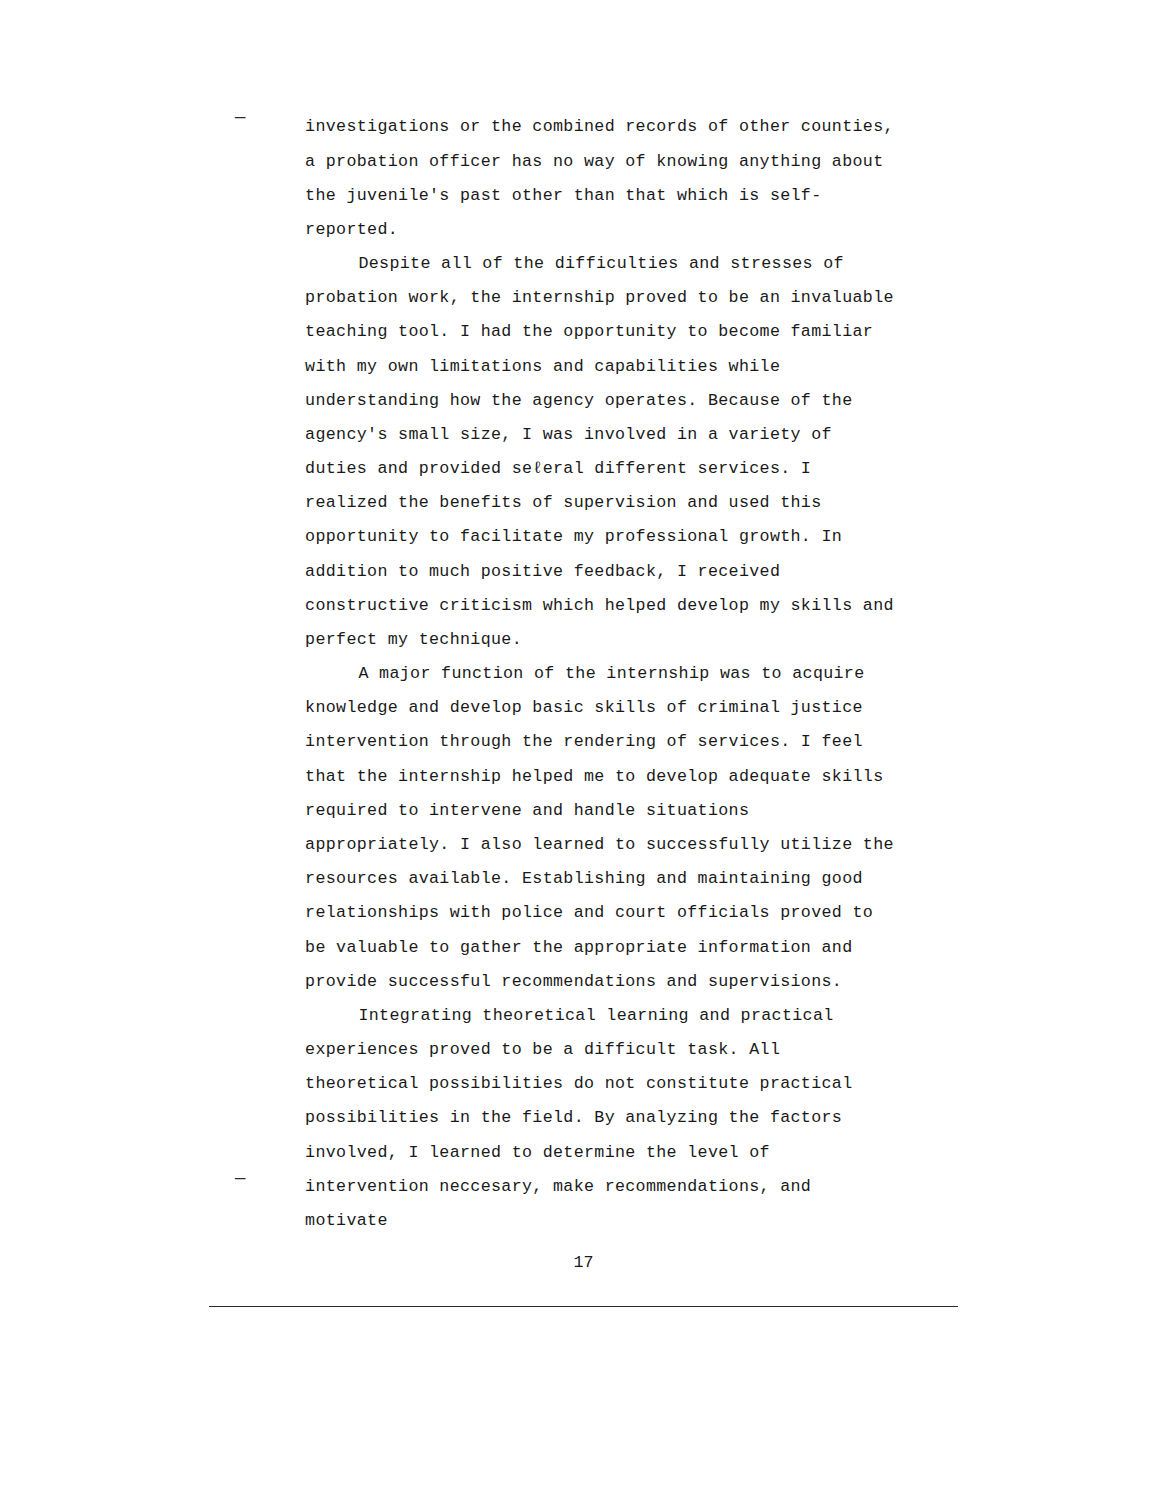— —
investigations or the combined records of other counties, a probation officer has no way of knowing anything about the juvenile's past other than that which is self-reported.
Despite all of the difficulties and stresses of probation work, the internship proved to be an invaluable teaching tool. I had the opportunity to become familiar with my own limitations and capabilities while understanding how the agency operates. Because of the agency's small size, I was involved in a variety of duties and provided seℓeral different services. I realized the benefits of supervision and used this opportunity to facilitate my professional growth. In addition to much positive feedback, I received constructive criticism which helped develop my skills and perfect my technique.
A major function of the internship was to acquire knowledge and develop basic skills of criminal justice intervention through the rendering of services. I feel that the internship helped me to develop adequate skills required to intervene and handle situations appropriately. I also learned to successfully utilize the resources available. Establishing and maintaining good relationships with police and court officials proved to be valuable to gather the appropriate information and provide successful recommendations and supervisions.
Integrating theoretical learning and practical experiences proved to be a difficult task. All theoretical possibilities do not constitute practical possibilities in the field. By analyzing the factors involved, I learned to determine the level of intervention neccesary, make recommendations, and motivate
17